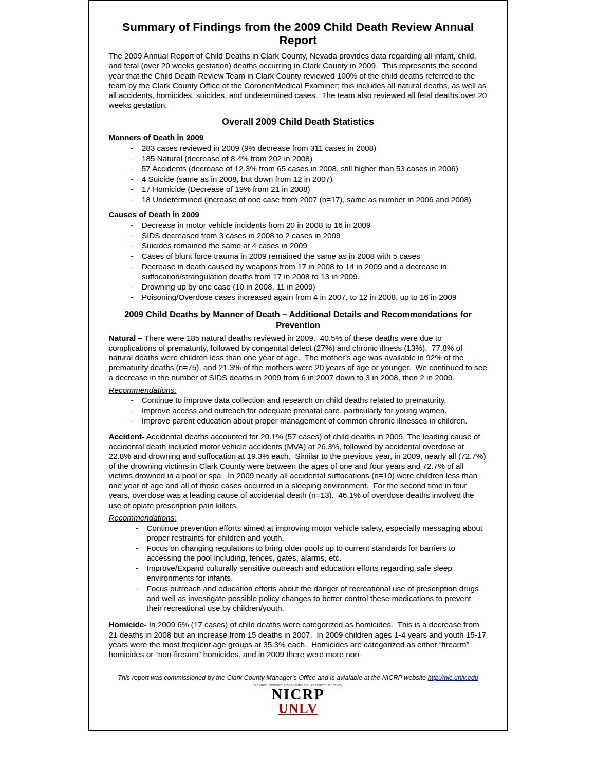Summary of Findings from the 2009 Child Death Review Annual Report
The 2009 Annual Report of Child Deaths in Clark County, Nevada provides data regarding all infant, child, and fetal (over 20 weeks gestation) deaths occurring in Clark County in 2009. This represents the second year that the Child Death Review Team in Clark County reviewed 100% of the child deaths referred to the team by the Clark County Office of the Coroner/Medical Examiner; this includes all natural deaths, as well as all accidents, homicides, suicides, and undetermined cases. The team also reviewed all fetal deaths over 20 weeks gestation.
Overall 2009 Child Death Statistics
Manners of Death in 2009
283 cases reviewed in 2009 (9% decrease from 311 cases in 2008)
185 Natural (decrease of 8.4% from 202 in 2008)
57 Accidents (decrease of 12.3% from 65 cases in 2008, still higher than 53 cases in 2006)
4 Suicide (same as in 2008, but down from 12 in 2007)
17 Homicide (Decrease of 19% from 21 in 2008)
18 Undetermined (increase of one case from 2007 (n=17), same as number in 2006 and 2008)
Causes of Death in 2009
Decrease in motor vehicle incidents from 20 in 2008 to 16 in 2009
SIDS decreased from 3 cases in 2008 to 2 cases in 2009
Suicides remained the same at 4 cases in 2009
Cases of blunt force trauma in 2009 remained the same as in 2008 with 5 cases
Decrease in death caused by weapons from 17 in 2008 to 14 in 2009 and a decrease in suffocation/strangulation deaths from 17 in 2008 to 13 in 2009.
Drowning up by one case (10 in 2008, 11 in 2009)
Poisoning/Overdose cases increased again from 4 in 2007, to 12 in 2008, up to 16 in 2009
2009 Child Deaths by Manner of Death – Additional Details and Recommendations for Prevention
Natural – There were 185 natural deaths reviewed in 2009. 40.5% of these deaths were due to complications of prematurity, followed by congenital defect (27%) and chronic illness (13%). 77.8% of natural deaths were children less than one year of age. The mother’s age was available in 92% of the prematurity deaths (n=75), and 21.3% of the mothers were 20 years of age or younger. We continued to see a decrease in the number of SIDS deaths in 2009 from 6 in 2007 down to 3 in 2008, then 2 in 2009.
Recommendations:
Continue to improve data collection and research on child deaths related to prematurity.
Improve access and outreach for adequate prenatal care, particularly for young women.
Improve parent education about proper management of common chronic illnesses in children.
Accident- Accidental deaths accounted for 20.1% (57 cases) of child deaths in 2009. The leading cause of accidental death included motor vehicle accidents (MVA) at 26.3%, followed by accidental overdose at 22.8% and drowning and suffocation at 19.3% each. Similar to the previous year, in 2009, nearly all (72.7%) of the drowning victims in Clark County were between the ages of one and four years and 72.7% of all victims drowned in a pool or spa. In 2009 nearly all accidental suffocations (n=10) were children less than one year of age and all of those cases occurred in a sleeping environment. For the second time in four years, overdose was a leading cause of accidental death (n=13). 46.1% of overdose deaths involved the use of opiate prescription pain killers.
Recommendations:
Continue prevention efforts aimed at improving motor vehicle safety, especially messaging about proper restraints for children and youth.
Focus on changing regulations to bring older pools up to current standards for barriers to accessing the pool including, fences, gates, alarms, etc.
Improve/Expand culturally sensitive outreach and education efforts regarding safe sleep environments for infants.
Focus outreach and education efforts about the danger of recreational use of prescription drugs and well as investigate possible policy changes to better control these medications to prevent their recreational use by children/youth.
Homicide- In 2009 6% (17 cases) of child deaths were categorized as homicides. This is a decrease from 21 deaths in 2008 but an increase from 15 deaths in 2007. In 2009 children ages 1-4 years and youth 15-17 years were the most frequent age groups at 35.3% each. Homicides are categorized as either “firearm” homicides or “non-firearm” homicides, and in 2009 there were more non-
This report was commissioned by the Clark County Manager’s Office and is avialable at the NICRP website http://nic.unlv.edu
Nevada Institute For Children's Research & Policy
NICRP
UNLV